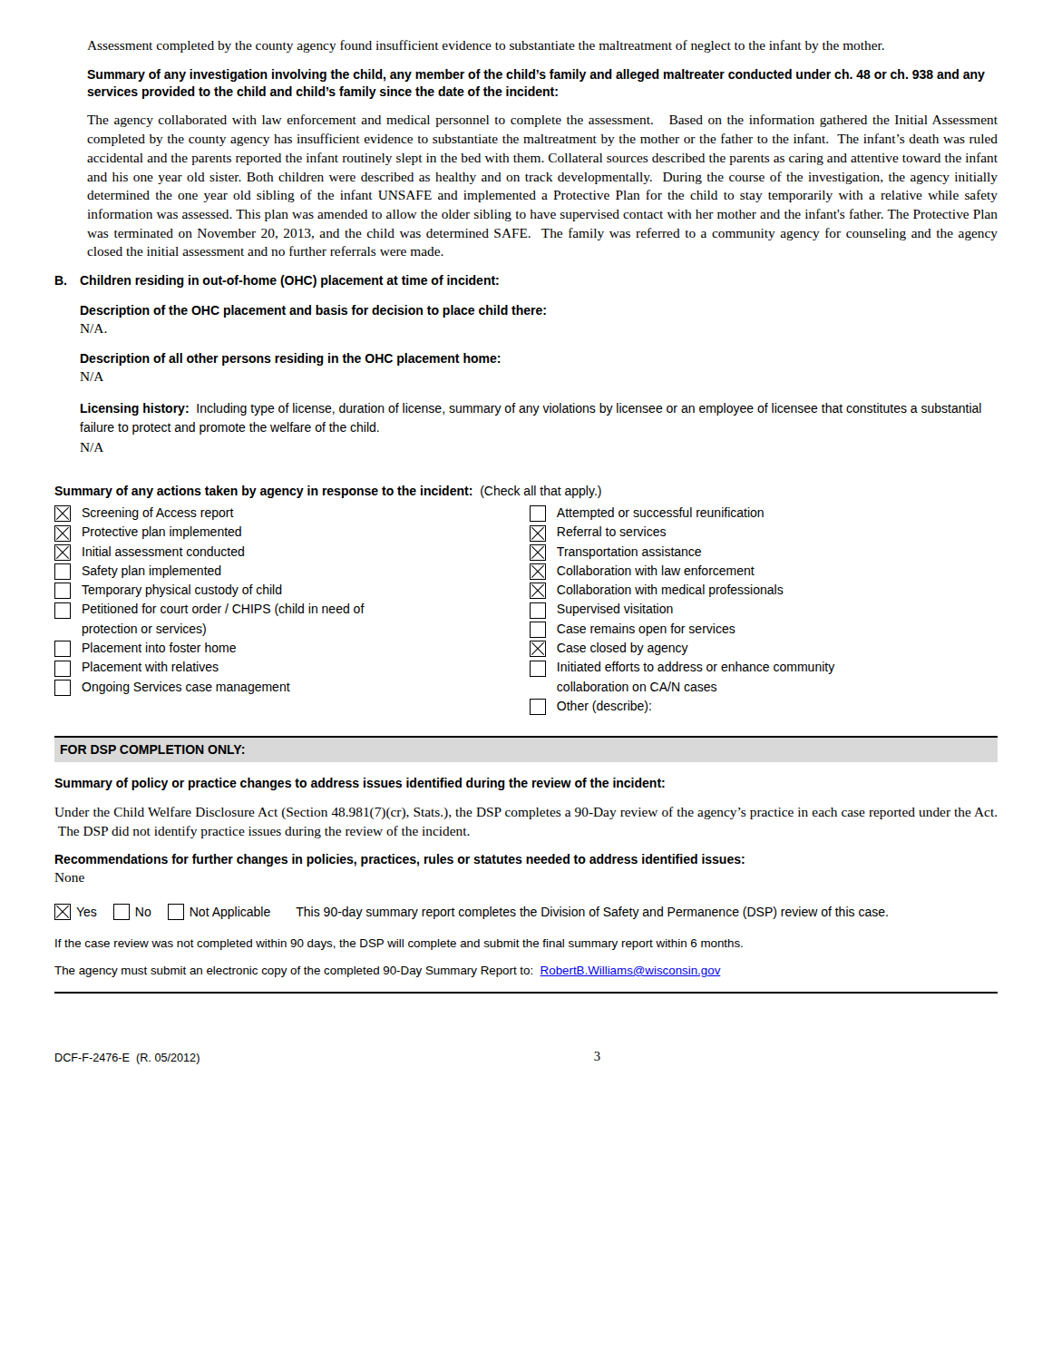Assessment completed by the county agency found insufficient evidence to substantiate the maltreatment of neglect to the infant by the mother.
Summary of any investigation involving the child, any member of the child’s family and alleged maltreater conducted under ch. 48 or ch. 938 and any services provided to the child and child’s family since the date of the incident:
The agency collaborated with law enforcement and medical personnel to complete the assessment. Based on the information gathered the Initial Assessment completed by the county agency has insufficient evidence to substantiate the maltreatment by the mother or the father to the infant. The infant’s death was ruled accidental and the parents reported the infant routinely slept in the bed with them. Collateral sources described the parents as caring and attentive toward the infant and his one year old sister. Both children were described as healthy and on track developmentally. During the course of the investigation, the agency initially determined the one year old sibling of the infant UNSAFE and implemented a Protective Plan for the child to stay temporarily with a relative while safety information was assessed. This plan was amended to allow the older sibling to have supervised contact with her mother and the infant's father. The Protective Plan was terminated on November 20, 2013, and the child was determined SAFE. The family was referred to a community agency for counseling and the agency closed the initial assessment and no further referrals were made.
B.
Children residing in out-of-home (OHC) placement at time of incident:
Description of the OHC placement and basis for decision to place child there:
N/A.
Description of all other persons residing in the OHC placement home:
N/A
Licensing history:
Including type of license, duration of license, summary of any violations by licensee or an employee of licensee that constitutes a substantial failure to protect and promote the welfare of the child.
N/A
Summary of any actions taken by agency in response to the incident: (Check all that apply.)
| | Screening of Access report | | Attempted or successful reunification |
| | Protective plan implemented | | Referral to services |
| | Initial assessment conducted | | Transportation assistance |
| | Safety plan implemented | | Collaboration with law enforcement |
| | Temporary physical custody of child | | Collaboration with medical professionals |
| | Petitioned for court order / CHIPS (child in need of | | Supervised visitation |
| | protection or services) | | Case remains open for services |
| | Placement into foster home | | Case closed by agency |
| | Placement with relatives | | Initiated efforts to address or enhance community |
| | Ongoing Services case management | | collaboration on CA/N cases |
| | | | Other (describe): |
FOR DSP COMPLETION ONLY:
Summary of policy or practice changes to address issues identified during the review of the incident:
Under the Child Welfare Disclosure Act (Section 48.981(7)(cr), Stats.), the DSP completes a 90-Day review of the agency’s practice in each case reported under the Act. The DSP did not identify practice issues during the review of the incident.
Recommendations for further changes in policies, practices, rules or statutes needed to address identified issues:
None
Yes
No
Not Applicable
This 90-day summary report completes the Division of Safety and Permanence (DSP) review of this case.
If the case review was not completed within 90 days, the DSP will complete and submit the final summary report within 6 months.
The agency must submit an electronic copy of the completed 90-Day Summary Report to: RobertB.Williams@wisconsin.gov
DCF-F-2476-E (R. 05/2012)
3